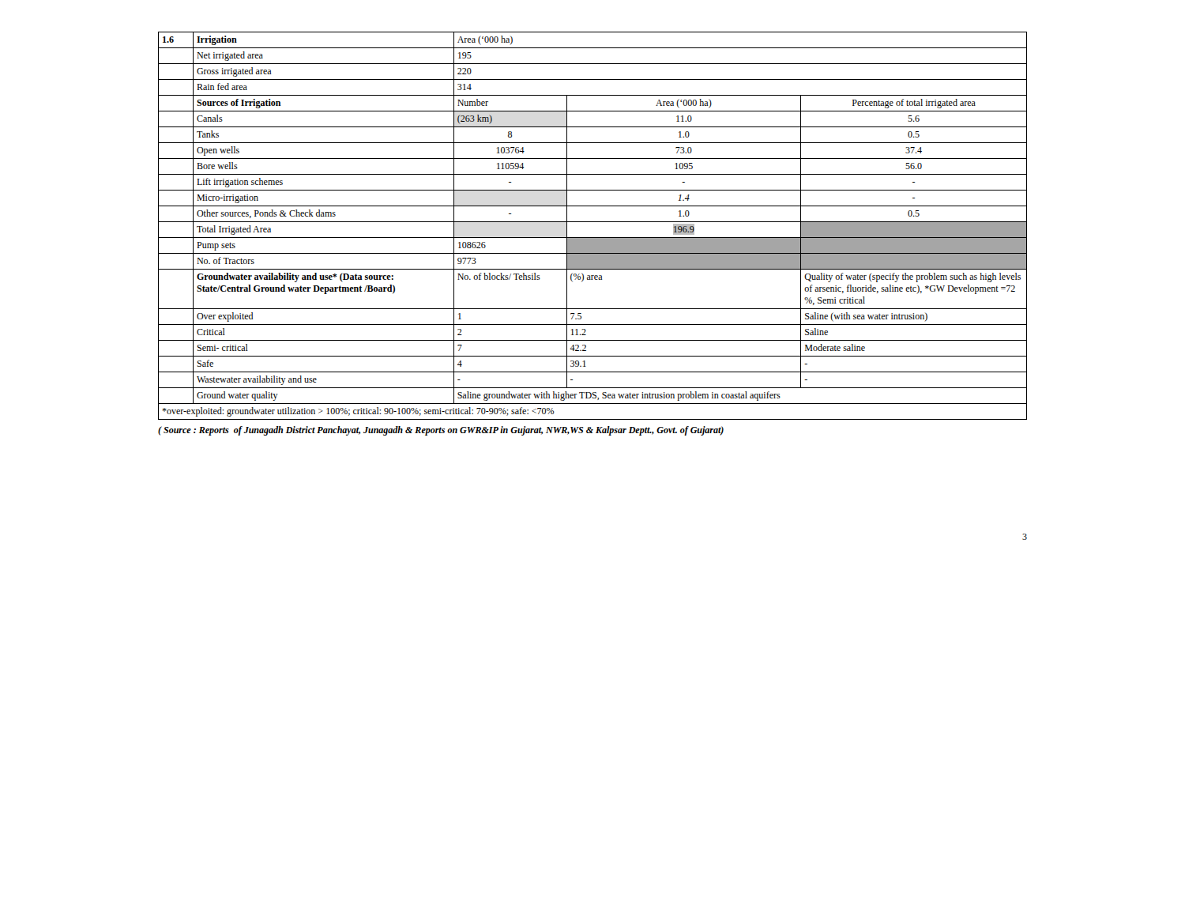| 1.6 | Irrigation | Area (‘000 ha) |
| | Net irrigated area | 195 |
| | Gross irrigated area | 220 |
| | Rain fed area | 314 |
| | Sources of Irrigation | Number | Area (‘000 ha) | Percentage of total irrigated area |
| | Canals | (263 km) | 11.0 | 5.6 |
| | Tanks | 8 | 1.0 | 0.5 |
| | Open wells | 103764 | 73.0 | 37.4 |
| | Bore wells | 110594 | 1095 | 56.0 |
| | Lift irrigation schemes | - | - | - |
| | Micro-irrigation | | 1.4 | - |
| | Other sources, Ponds & Check dams | - | 1.0 | 0.5 |
| | Total Irrigated Area | | 196.9 | |
| | Pump sets | 108626 | | |
| | No. of Tractors | 9773 | | |
| | Groundwater availability and use* (Data source: State/Central Ground water Department /Board) | No. of blocks/ Tehsils | (%) area | Quality of water (specify the problem such as high levels of arsenic, fluoride, saline etc), *GW Development =72 %, Semi critical |
| | Over exploited | 1 | 7.5 | Saline (with sea water intrusion) |
| | Critical | 2 | 11.2 | Saline |
| | Semi- critical | 7 | 42.2 | Moderate saline |
| | Safe | 4 | 39.1 | - |
| | Wastewater availability and use | - | - | - |
| | Ground water quality | Saline groundwater with higher TDS, Sea water intrusion problem in coastal aquifers |
| *over-exploited: groundwater utilization > 100%; critical: 90-100%; semi-critical: 70-90%; safe: <70% |
( Source : Reports of Junagadh District Panchayat, Junagadh & Reports on GWR&IP in Gujarat, NWR,WS & Kalpsar Deptt., Govt. of Gujarat)
3